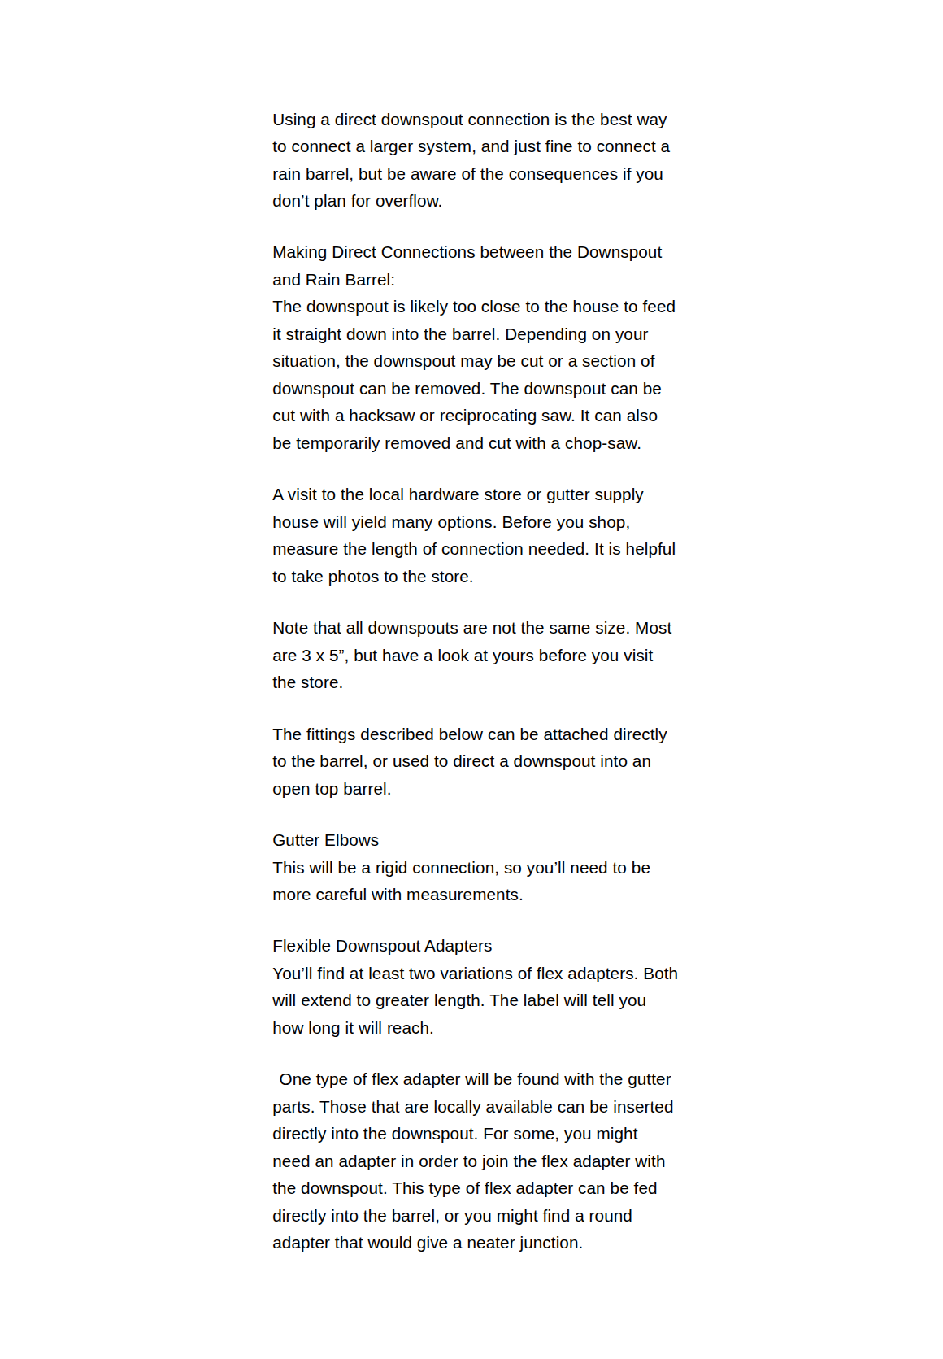Using a direct downspout connection is the best way to connect a larger system, and just fine to connect a rain barrel, but be aware of the consequences if you don’t plan for overflow.
Making Direct Connections between the Downspout and Rain Barrel:
The downspout is likely too close to the house to feed it straight down into the barrel. Depending on your situation, the downspout may be cut or a section of downspout can be removed. The downspout can be cut with a hacksaw or reciprocating saw. It can also be temporarily removed and cut with a chop-saw.
A visit to the local hardware store or gutter supply house will yield many options. Before you shop, measure the length of connection needed. It is helpful to take photos to the store.
Note that all downspouts are not the same size. Most are 3 x 5”, but have a look at yours before you visit the store.
The fittings described below can be attached directly to the barrel, or used to direct a downspout into an open top barrel.
Gutter Elbows
This will be a rigid connection, so you’ll need to be more careful with measurements.
Flexible Downspout Adapters
You’ll find at least two variations of flex adapters. Both will extend to greater length. The label will tell you how long it will reach.
One type of flex adapter will be found with the gutter parts. Those that are locally available can be inserted directly into the downspout. For some, you might need an adapter in order to join the flex adapter with the downspout. This type of flex adapter can be fed directly into the barrel, or you might find a round adapter that would give a neater junction.